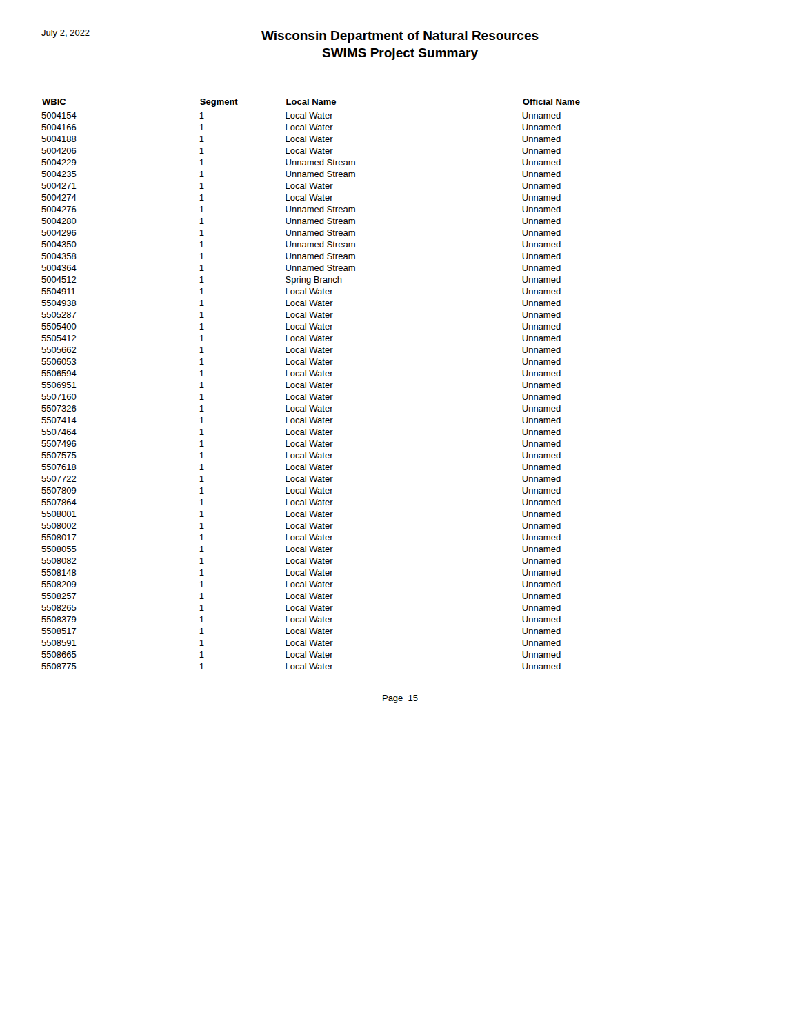July 2, 2022
Wisconsin Department of Natural Resources
SWIMS Project Summary
| WBIC | Segment | Local Name | Official Name |
| --- | --- | --- | --- |
| 5004154 | 1 | Local Water | Unnamed |
| 5004166 | 1 | Local Water | Unnamed |
| 5004188 | 1 | Local Water | Unnamed |
| 5004206 | 1 | Local Water | Unnamed |
| 5004229 | 1 | Unnamed Stream | Unnamed |
| 5004235 | 1 | Unnamed Stream | Unnamed |
| 5004271 | 1 | Local Water | Unnamed |
| 5004274 | 1 | Local Water | Unnamed |
| 5004276 | 1 | Unnamed Stream | Unnamed |
| 5004280 | 1 | Unnamed Stream | Unnamed |
| 5004296 | 1 | Unnamed Stream | Unnamed |
| 5004350 | 1 | Unnamed Stream | Unnamed |
| 5004358 | 1 | Unnamed Stream | Unnamed |
| 5004364 | 1 | Unnamed Stream | Unnamed |
| 5004512 | 1 | Spring Branch | Unnamed |
| 5504911 | 1 | Local Water | Unnamed |
| 5504938 | 1 | Local Water | Unnamed |
| 5505287 | 1 | Local Water | Unnamed |
| 5505400 | 1 | Local Water | Unnamed |
| 5505412 | 1 | Local Water | Unnamed |
| 5505662 | 1 | Local Water | Unnamed |
| 5506053 | 1 | Local Water | Unnamed |
| 5506594 | 1 | Local Water | Unnamed |
| 5506951 | 1 | Local Water | Unnamed |
| 5507160 | 1 | Local Water | Unnamed |
| 5507326 | 1 | Local Water | Unnamed |
| 5507414 | 1 | Local Water | Unnamed |
| 5507464 | 1 | Local Water | Unnamed |
| 5507496 | 1 | Local Water | Unnamed |
| 5507575 | 1 | Local Water | Unnamed |
| 5507618 | 1 | Local Water | Unnamed |
| 5507722 | 1 | Local Water | Unnamed |
| 5507809 | 1 | Local Water | Unnamed |
| 5507864 | 1 | Local Water | Unnamed |
| 5508001 | 1 | Local Water | Unnamed |
| 5508002 | 1 | Local Water | Unnamed |
| 5508017 | 1 | Local Water | Unnamed |
| 5508055 | 1 | Local Water | Unnamed |
| 5508082 | 1 | Local Water | Unnamed |
| 5508148 | 1 | Local Water | Unnamed |
| 5508209 | 1 | Local Water | Unnamed |
| 5508257 | 1 | Local Water | Unnamed |
| 5508265 | 1 | Local Water | Unnamed |
| 5508379 | 1 | Local Water | Unnamed |
| 5508517 | 1 | Local Water | Unnamed |
| 5508591 | 1 | Local Water | Unnamed |
| 5508665 | 1 | Local Water | Unnamed |
| 5508775 | 1 | Local Water | Unnamed |
Page 15